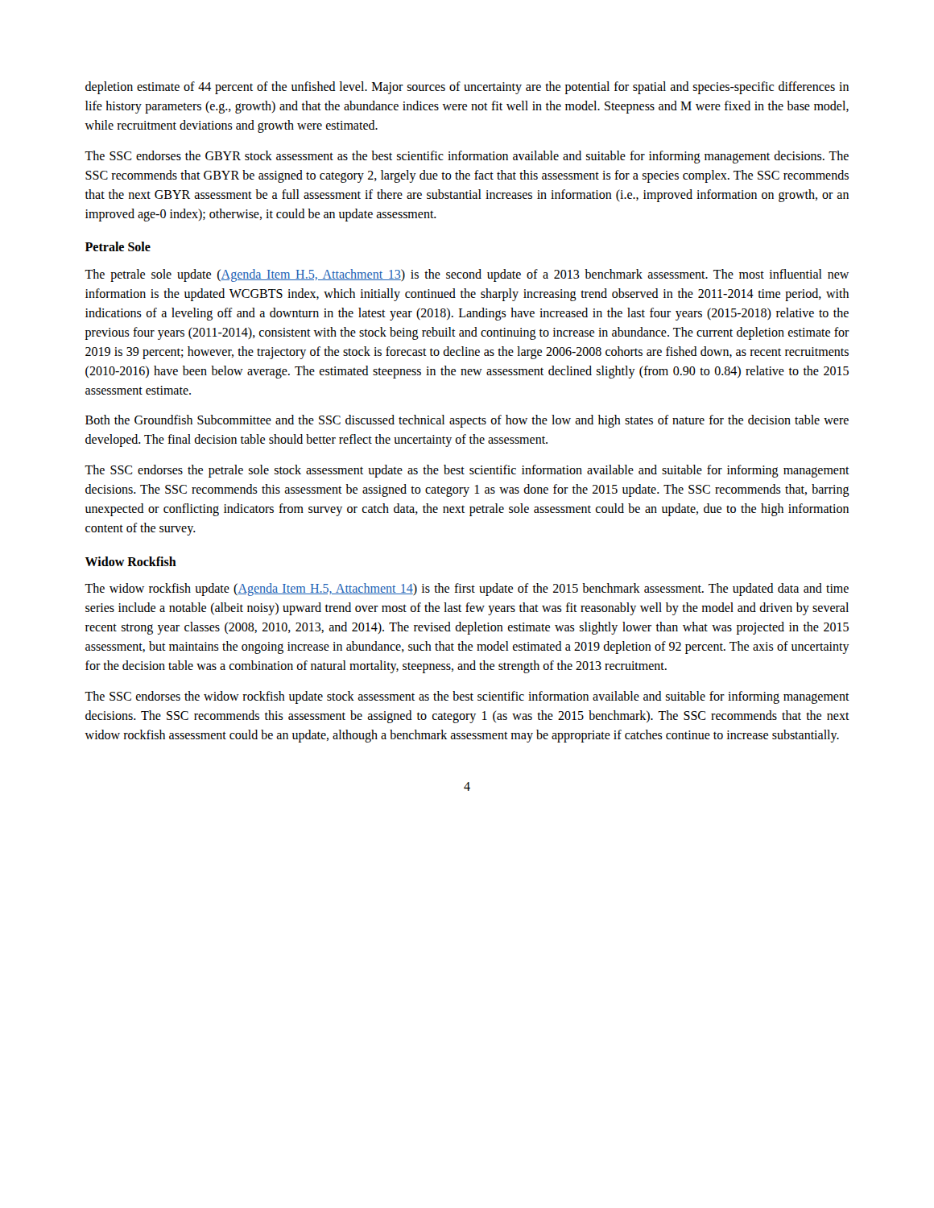depletion estimate of 44 percent of the unfished level. Major sources of uncertainty are the potential for spatial and species-specific differences in life history parameters (e.g., growth) and that the abundance indices were not fit well in the model. Steepness and M were fixed in the base model, while recruitment deviations and growth were estimated.
The SSC endorses the GBYR stock assessment as the best scientific information available and suitable for informing management decisions. The SSC recommends that GBYR be assigned to category 2, largely due to the fact that this assessment is for a species complex. The SSC recommends that the next GBYR assessment be a full assessment if there are substantial increases in information (i.e., improved information on growth, or an improved age-0 index); otherwise, it could be an update assessment.
Petrale Sole
The petrale sole update (Agenda Item H.5, Attachment 13) is the second update of a 2013 benchmark assessment. The most influential new information is the updated WCGBTS index, which initially continued the sharply increasing trend observed in the 2011-2014 time period, with indications of a leveling off and a downturn in the latest year (2018). Landings have increased in the last four years (2015-2018) relative to the previous four years (2011-2014), consistent with the stock being rebuilt and continuing to increase in abundance. The current depletion estimate for 2019 is 39 percent; however, the trajectory of the stock is forecast to decline as the large 2006-2008 cohorts are fished down, as recent recruitments (2010-2016) have been below average. The estimated steepness in the new assessment declined slightly (from 0.90 to 0.84) relative to the 2015 assessment estimate.
Both the Groundfish Subcommittee and the SSC discussed technical aspects of how the low and high states of nature for the decision table were developed. The final decision table should better reflect the uncertainty of the assessment.
The SSC endorses the petrale sole stock assessment update as the best scientific information available and suitable for informing management decisions. The SSC recommends this assessment be assigned to category 1 as was done for the 2015 update. The SSC recommends that, barring unexpected or conflicting indicators from survey or catch data, the next petrale sole assessment could be an update, due to the high information content of the survey.
Widow Rockfish
The widow rockfish update (Agenda Item H.5, Attachment 14) is the first update of the 2015 benchmark assessment. The updated data and time series include a notable (albeit noisy) upward trend over most of the last few years that was fit reasonably well by the model and driven by several recent strong year classes (2008, 2010, 2013, and 2014). The revised depletion estimate was slightly lower than what was projected in the 2015 assessment, but maintains the ongoing increase in abundance, such that the model estimated a 2019 depletion of 92 percent. The axis of uncertainty for the decision table was a combination of natural mortality, steepness, and the strength of the 2013 recruitment.
The SSC endorses the widow rockfish update stock assessment as the best scientific information available and suitable for informing management decisions. The SSC recommends this assessment be assigned to category 1 (as was the 2015 benchmark). The SSC recommends that the next widow rockfish assessment could be an update, although a benchmark assessment may be appropriate if catches continue to increase substantially.
4